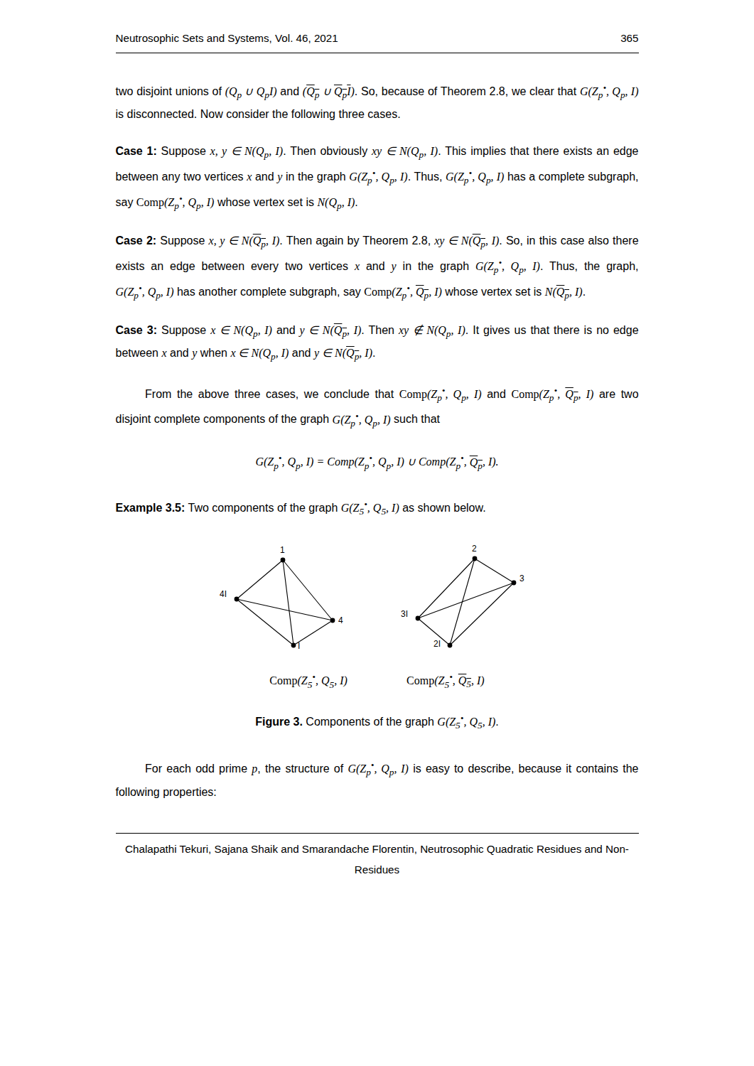Neutrosophic Sets and Systems, Vol. 46, 2021 365
two disjoint unions of (Qp ∪ QpI) and (Qp ∪ QpI). So, because of Theorem 2.8, we clear that G(Zp•, Qp, I) is disconnected. Now consider the following three cases.
Case 1: Suppose x, y ∈ N(Qp, I). Then obviously xy ∈ N(Qp, I). This implies that there exists an edge between any two vertices x and y in the graph G(Zp•, Qp, I). Thus, G(Zp•, Qp, I) has a complete subgraph, say Comp(Zp•, Qp, I) whose vertex set is N(Qp, I).
Case 2: Suppose x, y ∈ N(Qp, I). Then again by Theorem 2.8, xy ∈ N(Qp, I). So, in this case also there exists an edge between every two vertices x and y in the graph G(Zp•, Qp, I). Thus, the graph, G(Zp•, Qp, I) has another complete subgraph, say Comp(Zp•, Qp, I) whose vertex set is N(Qp, I).
Case 3: Suppose x ∈ N(Qp, I) and y ∈ N(Qp, I). Then xy ∉ N(Qp, I). It gives us that there is no edge between x and y when x ∈ N(Qp, I) and y ∈ N(Qp, I).
From the above three cases, we conclude that Comp(Zp•, Qp, I) and Comp(Zp•, Qp, I) are two disjoint complete components of the graph G(Zp•, Qp, I) such that
G(Zp•, Qp, I) = Comp(Zp•, Qp, I) ∪ Comp(Zp•, Qp, I).
Example 3.5: Two components of the graph G(Z5•, Q5, I) as shown below.
1 4I 4 I 2 3 3I 2I
Comp(Z5•, Q5, I) Comp(Z5•, Q5, I)
Figure 3. Components of the graph G(Z5•, Q5, I).
For each odd prime p, the structure of G(Zp•, Qp, I) is easy to describe, because it contains the following properties:
Chalapathi Tekuri, Sajana Shaik and Smarandache Florentin, Neutrosophic Quadratic Residues and Non-Residues